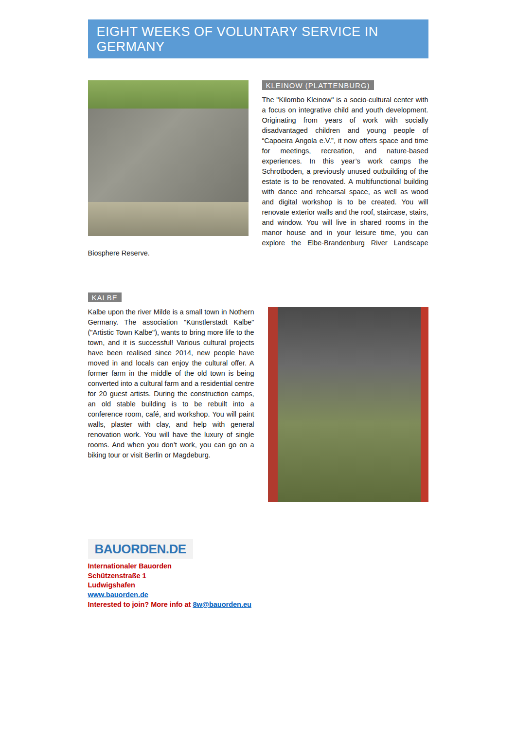Eight weeks of voluntary service in Germany
Kleinow (Plattenburg)
The "Kilombo Kleinow" is a socio-cultural center with a focus on integrative child and youth development. Originating from years of work with socially disadvantaged children and young people of “Capoeira Angola e.V.”, it now offers space and time for meetings, recreation, and nature-based experiences. In this year’s work camps the Schrotboden, a previously unused outbuilding of the estate is to be renovated. A multifunctional building with dance and rehearsal space, as well as wood and digital workshop is to be created. You will renovate exterior walls and the roof, staircase, stairs, and window. You will live in shared rooms in the manor house and in your leisure time, you can explore the Elbe-Brandenburg River Landscape Biosphere Reserve.
Kalbe
Kalbe upon the river Milde is a small town in Nothern Germany. The association "Künstlerstadt Kalbe" ("Artistic Town Kalbe"), wants to bring more life to the town, and it is successful! Various cultural projects have been realised since 2014, new people have moved in and locals can enjoy the cultural offer. A former farm in the middle of the old town is being converted into a cultural farm and a residential centre for 20 guest artists. During the construction camps, an old stable building is to be rebuilt into a conference room, café, and workshop. You will paint walls, plaster with clay, and help with general renovation work. You will have the luxury of single rooms. And when you don’t work, you can go on a biking tour or visit Berlin or Magdeburg.
BAUORDEN.DE
Internationaler Bauorden
Schützenstraße 1
Ludwigshafen
www.bauorden.de
Interested to join? More info at 8w@bauorden.eu